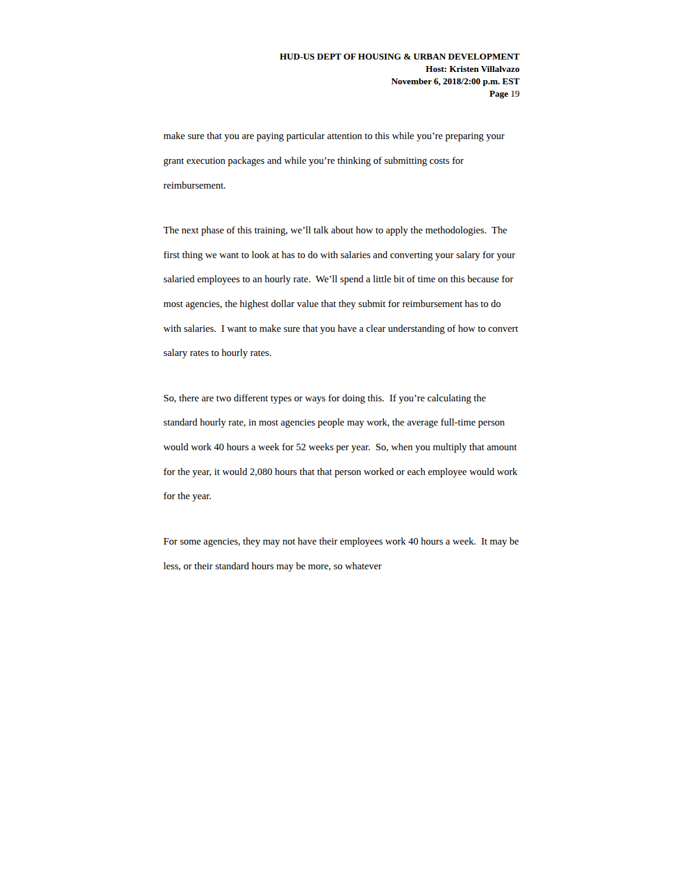HUD-US DEPT OF HOUSING & URBAN DEVELOPMENT Host: Kristen Villalvazo November 6, 2018/2:00 p.m. EST Page 19
make sure that you are paying particular attention to this while you’re preparing your grant execution packages and while you’re thinking of submitting costs for reimbursement.
The next phase of this training, we’ll talk about how to apply the methodologies. The first thing we want to look at has to do with salaries and converting your salary for your salaried employees to an hourly rate. We’ll spend a little bit of time on this because for most agencies, the highest dollar value that they submit for reimbursement has to do with salaries. I want to make sure that you have a clear understanding of how to convert salary rates to hourly rates.
So, there are two different types or ways for doing this. If you’re calculating the standard hourly rate, in most agencies people may work, the average full-time person would work 40 hours a week for 52 weeks per year. So, when you multiply that amount for the year, it would 2,080 hours that that person worked or each employee would work for the year.
For some agencies, they may not have their employees work 40 hours a week. It may be less, or their standard hours may be more, so whatever